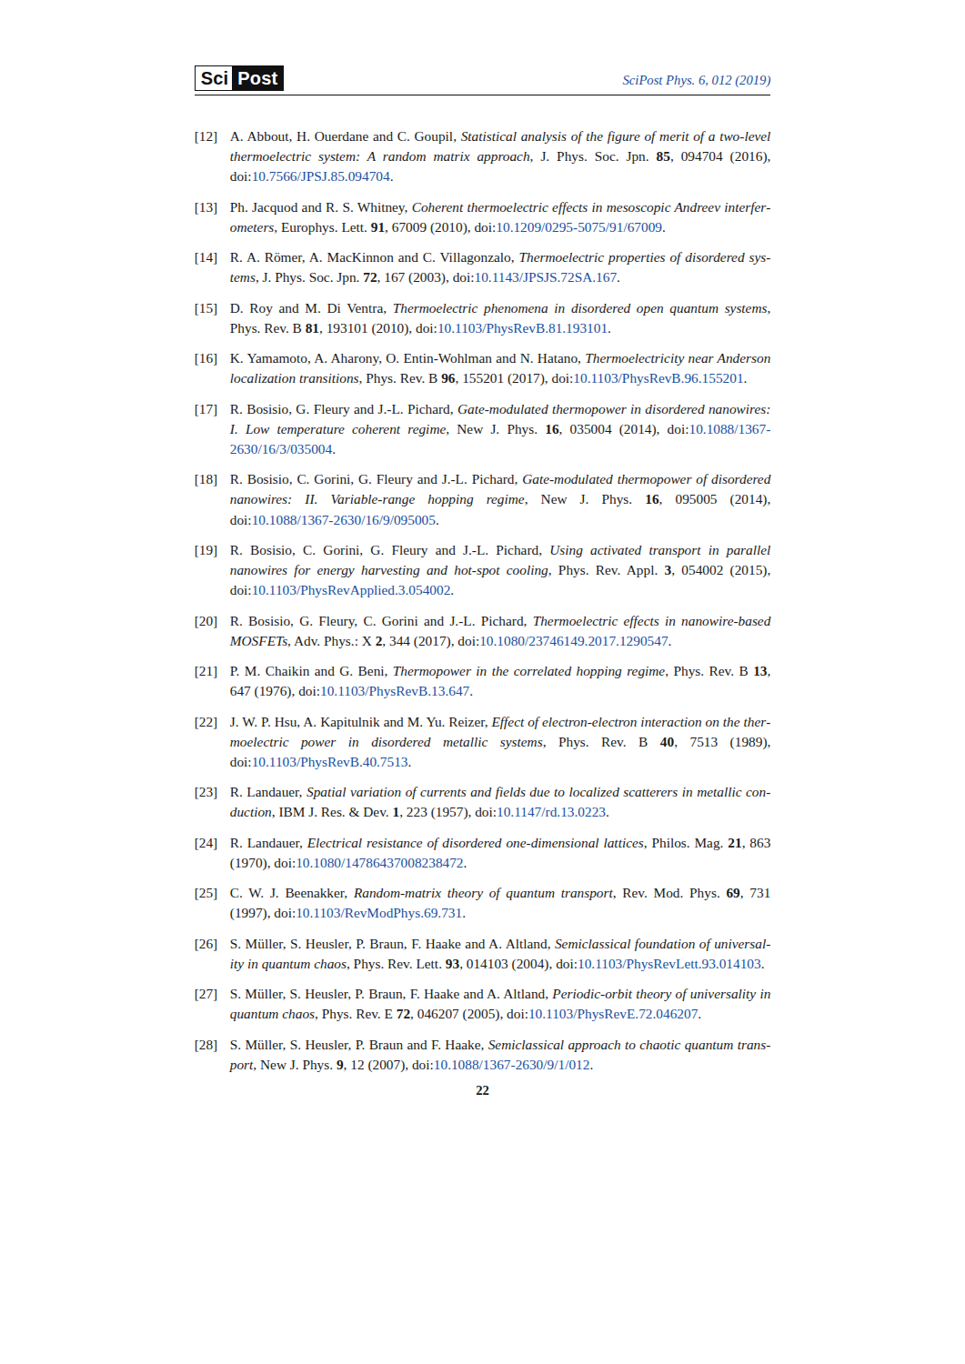Sci Post
SciPost Phys. 6, 012 (2019)
[12] A. Abbout, H. Ouerdane and C. Goupil, Statistical analysis of the figure of merit of a two-level thermoelectric system: A random matrix approach, J. Phys. Soc. Jpn. 85, 094704 (2016), doi: 10.7566/JPSJ.85.094704.
[13] Ph. Jacquod and R. S. Whitney, Coherent thermoelectric effects in mesoscopic Andreev interferometers, Europhys. Lett. 91, 67009 (2010), doi: 10.1209/0295-5075/91/67009.
[14] R. A. Römer, A. MacKinnon and C. Villagonzalo, Thermoelectric properties of disordered systems, J. Phys. Soc. Jpn. 72, 167 (2003), doi: 10.1143/JPSJS.72SA.167.
[15] D. Roy and M. Di Ventra, Thermoelectric phenomena in disordered open quantum systems, Phys. Rev. B 81, 193101 (2010), doi: 10.1103/PhysRevB.81.193101.
[16] K. Yamamoto, A. Aharony, O. Entin-Wohlman and N. Hatano, Thermoelectricity near Anderson localization transitions, Phys. Rev. B 96, 155201 (2017), doi: 10.1103/PhysRevB.96.155201.
[17] R. Bosisio, G. Fleury and J.-L. Pichard, Gate-modulated thermopower in disordered nanowires: I. Low temperature coherent regime, New J. Phys. 16, 035004 (2014), doi: 10.1088/1367-2630/16/3/035004.
[18] R. Bosisio, C. Gorini, G. Fleury and J.-L. Pichard, Gate-modulated thermopower of disordered nanowires: II. Variable-range hopping regime, New J. Phys. 16, 095005 (2014), doi: 10.1088/1367-2630/16/9/095005.
[19] R. Bosisio, C. Gorini, G. Fleury and J.-L. Pichard, Using activated transport in parallel nanowires for energy harvesting and hot-spot cooling, Phys. Rev. Appl. 3, 054002 (2015), doi: 10.1103/PhysRevApplied.3.054002.
[20] R. Bosisio, G. Fleury, C. Gorini and J.-L. Pichard, Thermoelectric effects in nanowire-based MOSFETs, Adv. Phys.: X 2, 344 (2017), doi: 10.1080/23746149.2017.1290547.
[21] P. M. Chaikin and G. Beni, Thermopower in the correlated hopping regime, Phys. Rev. B 13, 647 (1976), doi: 10.1103/PhysRevB.13.647.
[22] J. W. P. Hsu, A. Kapitulnik and M. Yu. Reizer, Effect of electron-electron interaction on the thermoelectric power in disordered metallic systems, Phys. Rev. B 40, 7513 (1989), doi: 10.1103/PhysRevB.40.7513.
[23] R. Landauer, Spatial variation of currents and fields due to localized scatterers in metallic conduction, IBM J. Res. & Dev. 1, 223 (1957), doi: 10.1147/rd.13.0223.
[24] R. Landauer, Electrical resistance of disordered one-dimensional lattices, Philos. Mag. 21, 863 (1970), doi: 10.1080/14786437008238472.
[25] C. W. J. Beenakker, Random-matrix theory of quantum transport, Rev. Mod. Phys. 69, 731 (1997), doi: 10.1103/RevModPhys.69.731.
[26] S. Müller, S. Heusler, P. Braun, F. Haake and A. Altland, Semiclassical foundation of universality in quantum chaos, Phys. Rev. Lett. 93, 014103 (2004), doi: 10.1103/PhysRevLett.93.014103.
[27] S. Müller, S. Heusler, P. Braun, F. Haake and A. Altland, Periodic-orbit theory of universality in quantum chaos, Phys. Rev. E 72, 046207 (2005), doi: 10.1103/PhysRevE.72.046207.
[28] S. Müller, S. Heusler, P. Braun and F. Haake, Semiclassical approach to chaotic quantum transport, New J. Phys. 9, 12 (2007), doi: 10.1088/1367-2630/9/1/012.
22